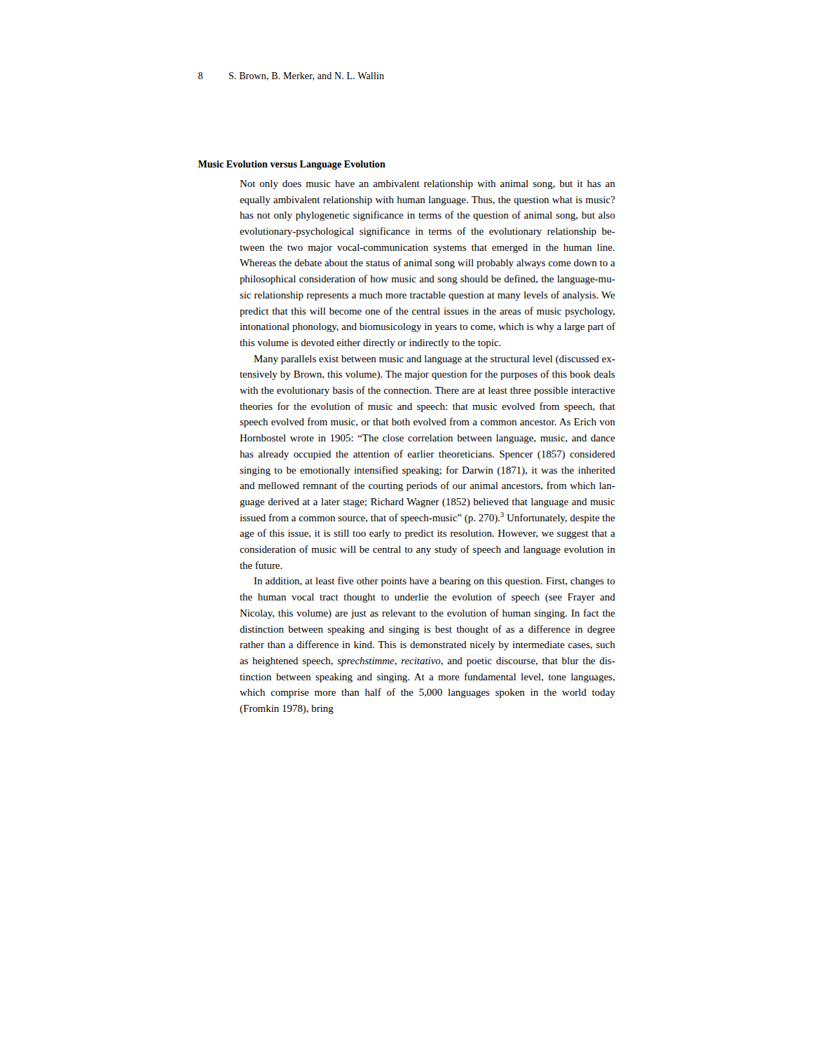8 S. Brown, B. Merker, and N. L. Wallin
Music Evolution versus Language Evolution
Not only does music have an ambivalent relationship with animal song, but it has an equally ambivalent relationship with human language. Thus, the question what is music? has not only phylogenetic significance in terms of the question of animal song, but also evolutionary-psychological significance in terms of the evolutionary relationship between the two major vocal-communication systems that emerged in the human line. Whereas the debate about the status of animal song will probably always come down to a philosophical consideration of how music and song should be defined, the language-music relationship represents a much more tractable question at many levels of analysis. We predict that this will become one of the central issues in the areas of music psychology, intonational phonology, and biomusicology in years to come, which is why a large part of this volume is devoted either directly or indirectly to the topic.
Many parallels exist between music and language at the structural level (discussed extensively by Brown, this volume). The major question for the purposes of this book deals with the evolutionary basis of the connection. There are at least three possible interactive theories for the evolution of music and speech: that music evolved from speech, that speech evolved from music, or that both evolved from a common ancestor. As Erich von Hornbostel wrote in 1905: “The close correlation between language, music, and dance has already occupied the attention of earlier theoreticians. Spencer (1857) considered singing to be emotionally intensified speaking; for Darwin (1871), it was the inherited and mellowed remnant of the courting periods of our animal ancestors, from which language derived at a later stage; Richard Wagner (1852) believed that language and music issued from a common source, that of speech-music” (p. 270).3 Unfortunately, despite the age of this issue, it is still too early to predict its resolution. However, we suggest that a consideration of music will be central to any study of speech and language evolution in the future.
In addition, at least five other points have a bearing on this question. First, changes to the human vocal tract thought to underlie the evolution of speech (see Frayer and Nicolay, this volume) are just as relevant to the evolution of human singing. In fact the distinction between speaking and singing is best thought of as a difference in degree rather than a difference in kind. This is demonstrated nicely by intermediate cases, such as heightened speech, sprechstimme, recitativo, and poetic discourse, that blur the distinction between speaking and singing. At a more fundamental level, tone languages, which comprise more than half of the 5,000 languages spoken in the world today (Fromkin 1978), bring